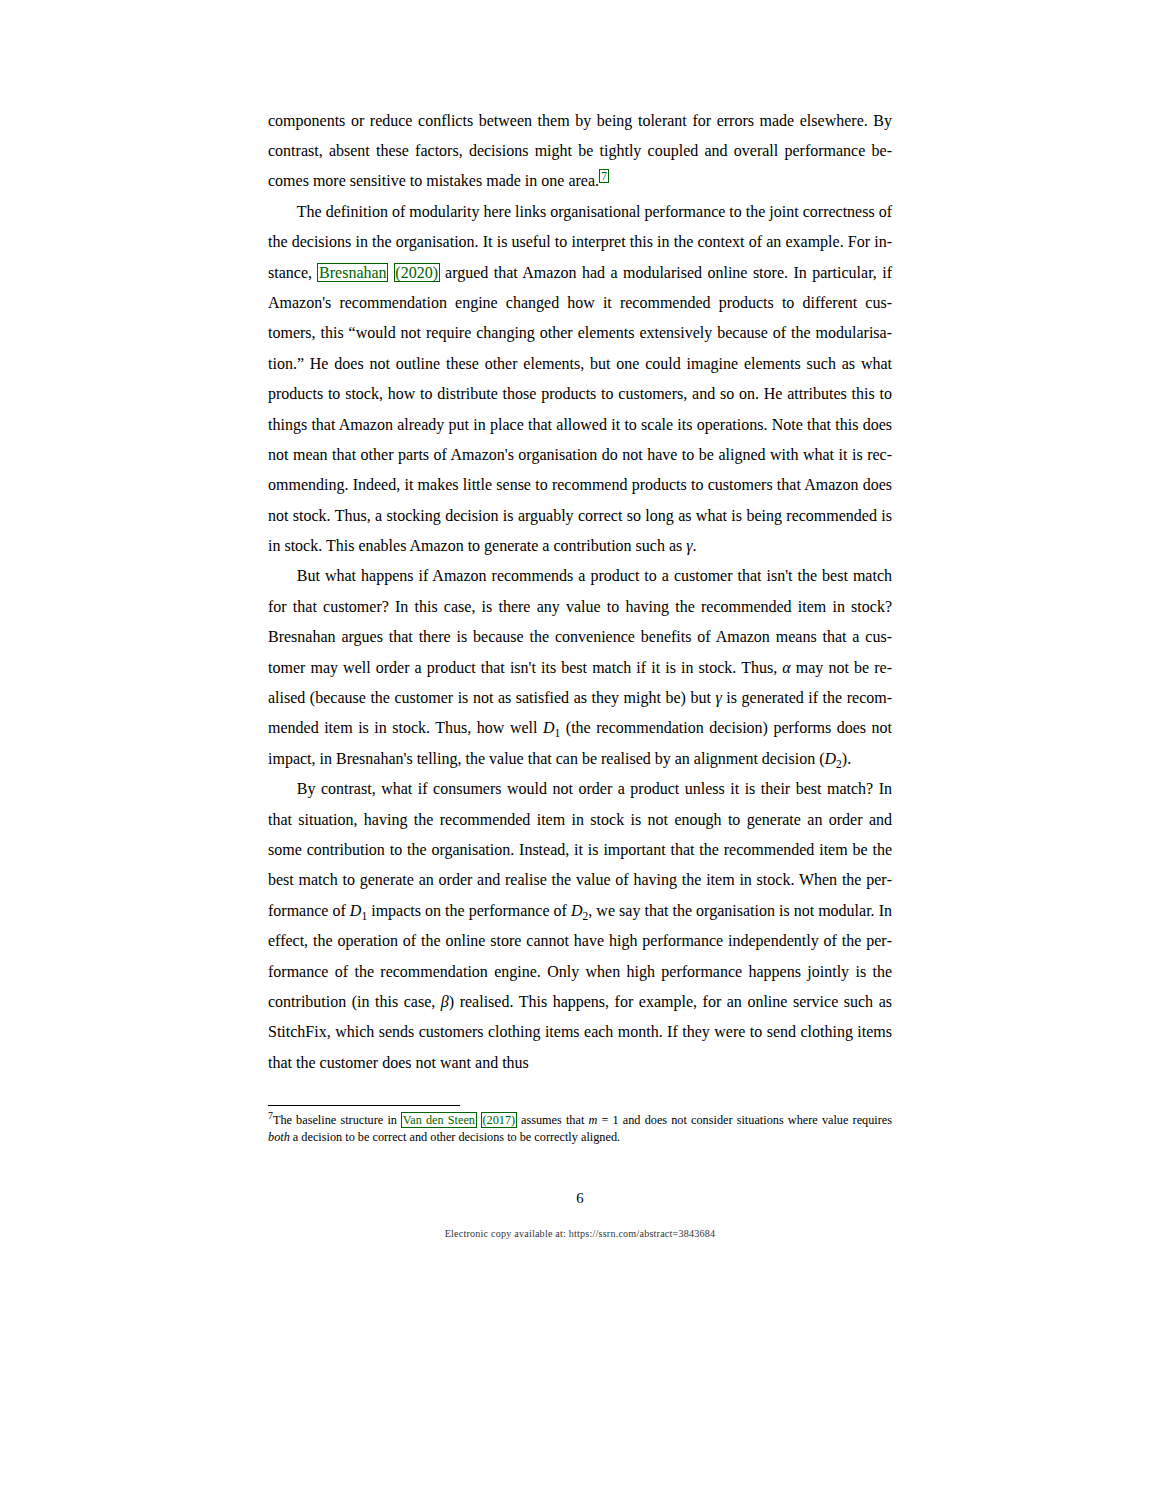components or reduce conflicts between them by being tolerant for errors made elsewhere. By contrast, absent these factors, decisions might be tightly coupled and overall performance becomes more sensitive to mistakes made in one area.7
The definition of modularity here links organisational performance to the joint correctness of the decisions in the organisation. It is useful to interpret this in the context of an example. For instance, Bresnahan (2020) argued that Amazon had a modularised online store. In particular, if Amazon's recommendation engine changed how it recommended products to different customers, this “would not require changing other elements extensively because of the modularisation.” He does not outline these other elements, but one could imagine elements such as what products to stock, how to distribute those products to customers, and so on. He attributes this to things that Amazon already put in place that allowed it to scale its operations. Note that this does not mean that other parts of Amazon's organisation do not have to be aligned with what it is recommending. Indeed, it makes little sense to recommend products to customers that Amazon does not stock. Thus, a stocking decision is arguably correct so long as what is being recommended is in stock. This enables Amazon to generate a contribution such as γ.
But what happens if Amazon recommends a product to a customer that isn't the best match for that customer? In this case, is there any value to having the recommended item in stock? Bresnahan argues that there is because the convenience benefits of Amazon means that a customer may well order a product that isn't its best match if it is in stock. Thus, α may not be realised (because the customer is not as satisfied as they might be) but γ is generated if the recommended item is in stock. Thus, how well D1 (the recommendation decision) performs does not impact, in Bresnahan's telling, the value that can be realised by an alignment decision (D2).
By contrast, what if consumers would not order a product unless it is their best match? In that situation, having the recommended item in stock is not enough to generate an order and some contribution to the organisation. Instead, it is important that the recommended item be the best match to generate an order and realise the value of having the item in stock. When the performance of D1 impacts on the performance of D2, we say that the organisation is not modular. In effect, the operation of the online store cannot have high performance independently of the performance of the recommendation engine. Only when high performance happens jointly is the contribution (in this case, β) realised. This happens, for example, for an online service such as StitchFix, which sends customers clothing items each month. If they were to send clothing items that the customer does not want and thus
7The baseline structure in Van den Steen (2017) assumes that m = 1 and does not consider situations where value requires both a decision to be correct and other decisions to be correctly aligned.
6
Electronic copy available at: https://ssrn.com/abstract=3843684